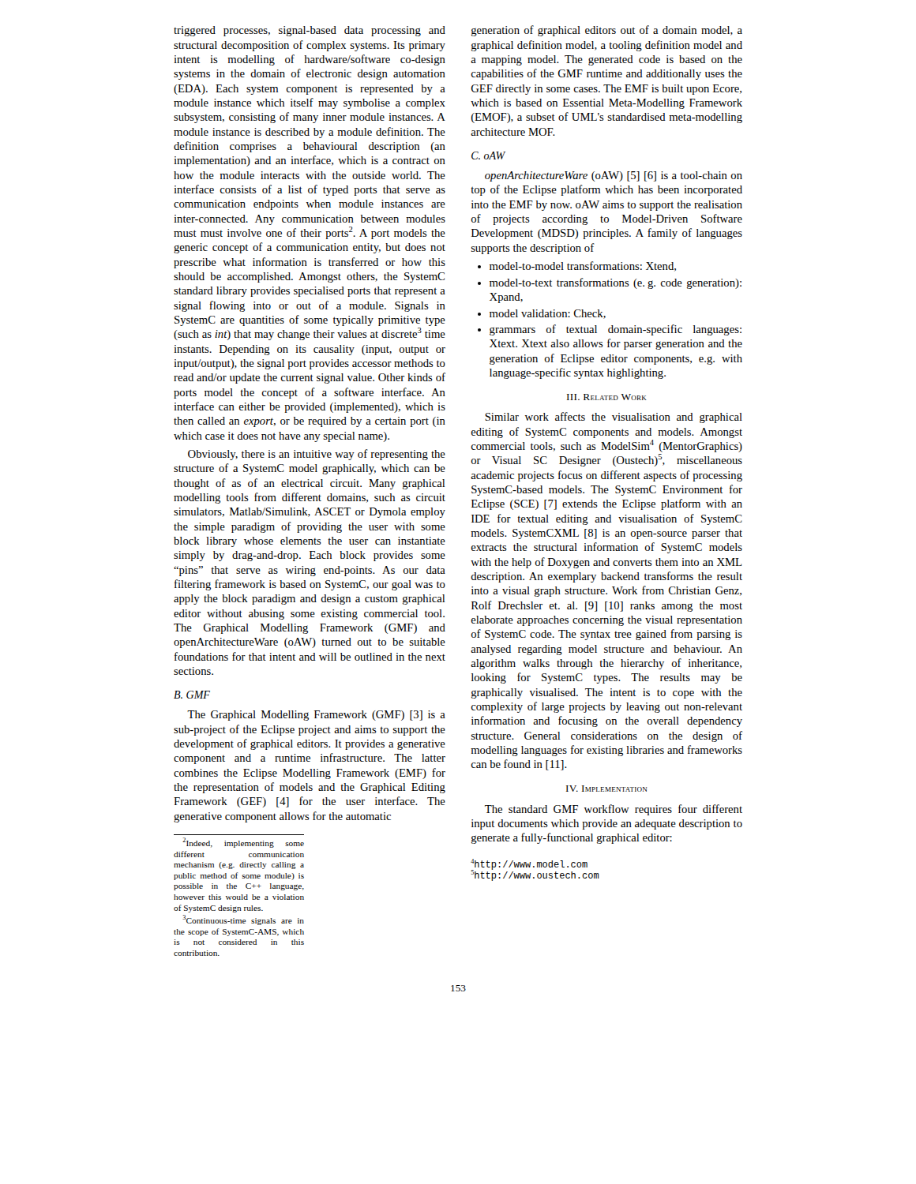triggered processes, signal-based data processing and structural decomposition of complex systems. Its primary intent is modelling of hardware/software co-design systems in the domain of electronic design automation (EDA). Each system component is represented by a module instance which itself may symbolise a complex subsystem, consisting of many inner module instances. A module instance is described by a module definition. The definition comprises a behavioural description (an implementation) and an interface, which is a contract on how the module interacts with the outside world. The interface consists of a list of typed ports that serve as communication endpoints when module instances are inter-connected. Any communication between modules must must involve one of their ports2. A port models the generic concept of a communication entity, but does not prescribe what information is transferred or how this should be accomplished. Amongst others, the SystemC standard library provides specialised ports that represent a signal flowing into or out of a module. Signals in SystemC are quantities of some typically primitive type (such as int) that may change their values at discrete3 time instants. Depending on its causality (input, output or input/output), the signal port provides accessor methods to read and/or update the current signal value. Other kinds of ports model the concept of a software interface. An interface can either be provided (implemented), which is then called an export, or be required by a certain port (in which case it does not have any special name).
Obviously, there is an intuitive way of representing the structure of a SystemC model graphically, which can be thought of as of an electrical circuit. Many graphical modelling tools from different domains, such as circuit simulators, Matlab/Simulink, ASCET or Dymola employ the simple paradigm of providing the user with some block library whose elements the user can instantiate simply by drag-and-drop. Each block provides some “pins” that serve as wiring end-points. As our data filtering framework is based on SystemC, our goal was to apply the block paradigm and design a custom graphical editor without abusing some existing commercial tool. The Graphical Modelling Framework (GMF) and openArchitectureWare (oAW) turned out to be suitable foundations for that intent and will be outlined in the next sections.
B. GMF
The Graphical Modelling Framework (GMF) [3] is a sub-project of the Eclipse project and aims to support the development of graphical editors. It provides a generative component and a runtime infrastructure. The latter combines the Eclipse Modelling Framework (EMF) for the representation of models and the Graphical Editing Framework (GEF) [4] for the user interface. The generative component allows for the automatic
2Indeed, implementing some different communication mechanism (e.g. directly calling a public method of some module) is possible in the C++ language, however this would be a violation of SystemC design rules.
3Continuous-time signals are in the scope of SystemC-AMS, which is not considered in this contribution.
generation of graphical editors out of a domain model, a graphical definition model, a tooling definition model and a mapping model. The generated code is based on the capabilities of the GMF runtime and additionally uses the GEF directly in some cases. The EMF is built upon Ecore, which is based on Essential Meta-Modelling Framework (EMOF), a subset of UML's standardised meta-modelling architecture MOF.
C. oAW
openArchitectureWare (oAW) [5] [6] is a tool-chain on top of the Eclipse platform which has been incorporated into the EMF by now. oAW aims to support the realisation of projects according to Model-Driven Software Development (MDSD) principles. A family of languages supports the description of
model-to-model transformations: Xtend,
model-to-text transformations (e. g. code generation): Xpand,
model validation: Check,
grammars of textual domain-specific languages: Xtext. Xtext also allows for parser generation and the generation of Eclipse editor components, e.g. with language-specific syntax highlighting.
III. Related Work
Similar work affects the visualisation and graphical editing of SystemC components and models. Amongst commercial tools, such as ModelSim4 (MentorGraphics) or Visual SC Designer (Oustech)5, miscellaneous academic projects focus on different aspects of processing SystemC-based models. The SystemC Environment for Eclipse (SCE) [7] extends the Eclipse platform with an IDE for textual editing and visualisation of SystemC models. SystemCXML [8] is an open-source parser that extracts the structural information of SystemC models with the help of Doxygen and converts them into an XML description. An exemplary backend transforms the result into a visual graph structure. Work from Christian Genz, Rolf Drechsler et. al. [9] [10] ranks among the most elaborate approaches concerning the visual representation of SystemC code. The syntax tree gained from parsing is analysed regarding model structure and behaviour. An algorithm walks through the hierarchy of inheritance, looking for SystemC types. The results may be graphically visualised. The intent is to cope with the complexity of large projects by leaving out non-relevant information and focusing on the overall dependency structure. General considerations on the design of modelling languages for existing libraries and frameworks can be found in [11].
IV. Implementation
The standard GMF workflow requires four different input documents which provide an adequate description to generate a fully-functional graphical editor:
4http://www.model.com
5http://www.oustech.com
153